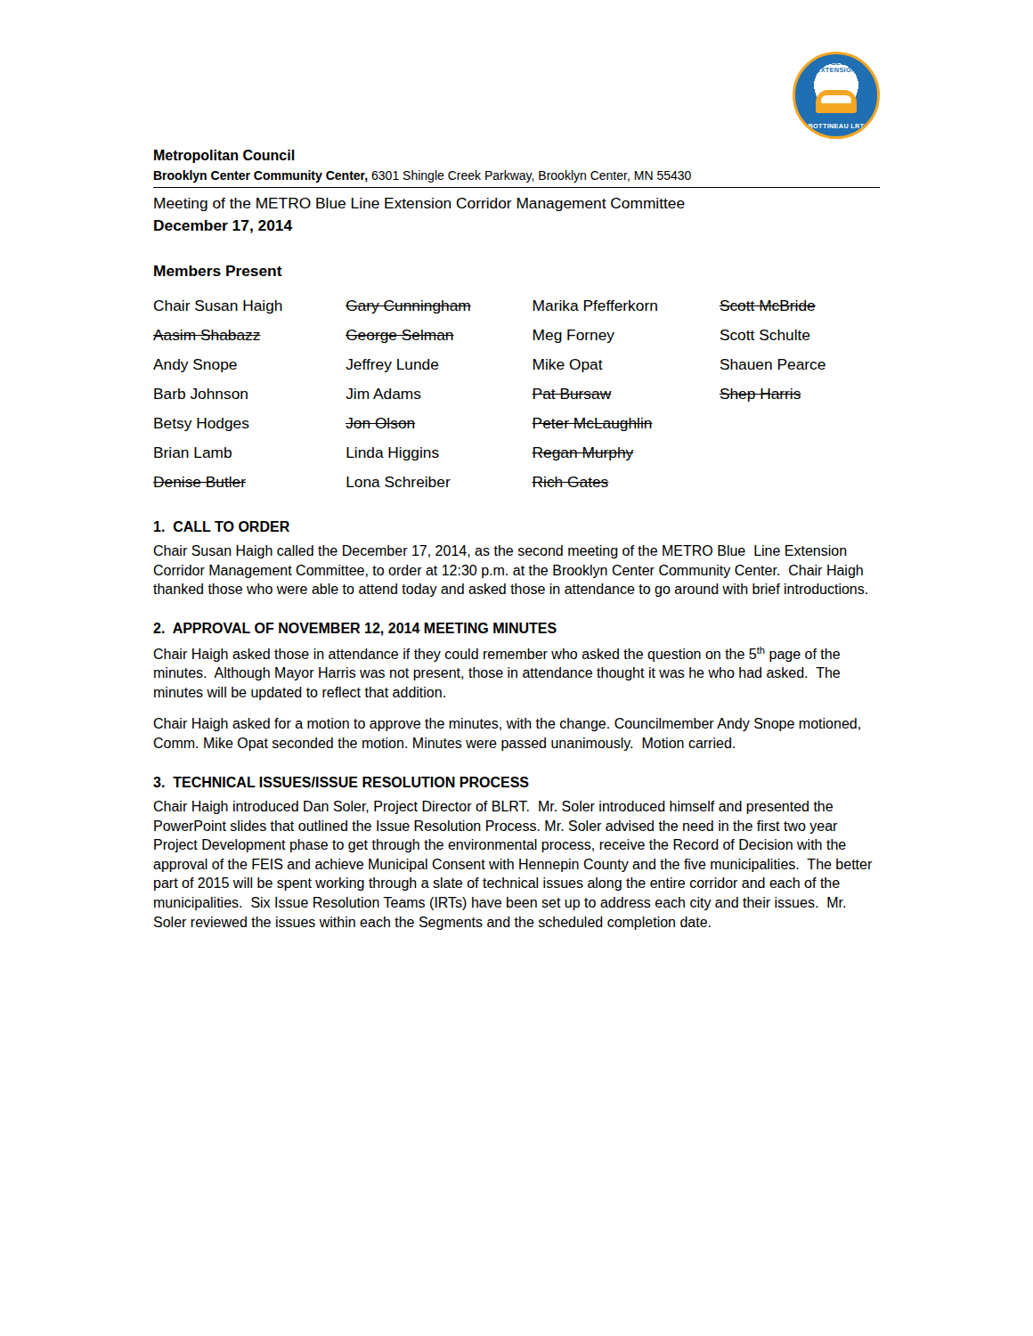METRO BLUE LINE EXTENSION
BOTTINEAU LRT
Metropolitan Council
Brooklyn Center Community Center, 6301 Shingle Creek Parkway, Brooklyn Center, MN 55430
Meeting of the METRO Blue Line Extension Corridor Management Committee
December 17, 2014
Members Present
| Chair Susan Haigh | Gary Cunningham | Marika Pfefferkorn | Scott McBride |
| Aasim Shabazz | George Selman | Meg Forney | Scott Schulte |
| Andy Snope | Jeffrey Lunde | Mike Opat | Shauen Pearce |
| Barb Johnson | Jim Adams | Pat Bursaw | Shep Harris |
| Betsy Hodges | Jon Olson | Peter McLaughlin | |
| Brian Lamb | Linda Higgins | Regan Murphy | |
| Denise Butler | Lona Schreiber | Rich Gates | |
1. CALL TO ORDER
Chair Susan Haigh called the December 17, 2014, as the second meeting of the METRO Blue Line Extension Corridor Management Committee, to order at 12:30 p.m. at the Brooklyn Center Community Center. Chair Haigh thanked those who were able to attend today and asked those in attendance to go around with brief introductions.
2. APPROVAL OF NOVEMBER 12, 2014 MEETING MINUTES
Chair Haigh asked those in attendance if they could remember who asked the question on the 5th page of the minutes. Although Mayor Harris was not present, those in attendance thought it was he who had asked. The minutes will be updated to reflect that addition.
Chair Haigh asked for a motion to approve the minutes, with the change. Councilmember Andy Snope motioned, Comm. Mike Opat seconded the motion. Minutes were passed unanimously. Motion carried.
3. TECHNICAL ISSUES/ISSUE RESOLUTION PROCESS
Chair Haigh introduced Dan Soler, Project Director of BLRT. Mr. Soler introduced himself and presented the PowerPoint slides that outlined the Issue Resolution Process. Mr. Soler advised the need in the first two year Project Development phase to get through the environmental process, receive the Record of Decision with the approval of the FEIS and achieve Municipal Consent with Hennepin County and the five municipalities. The better part of 2015 will be spent working through a slate of technical issues along the entire corridor and each of the municipalities. Six Issue Resolution Teams (IRTs) have been set up to address each city and their issues. Mr. Soler reviewed the issues within each the Segments and the scheduled completion date.